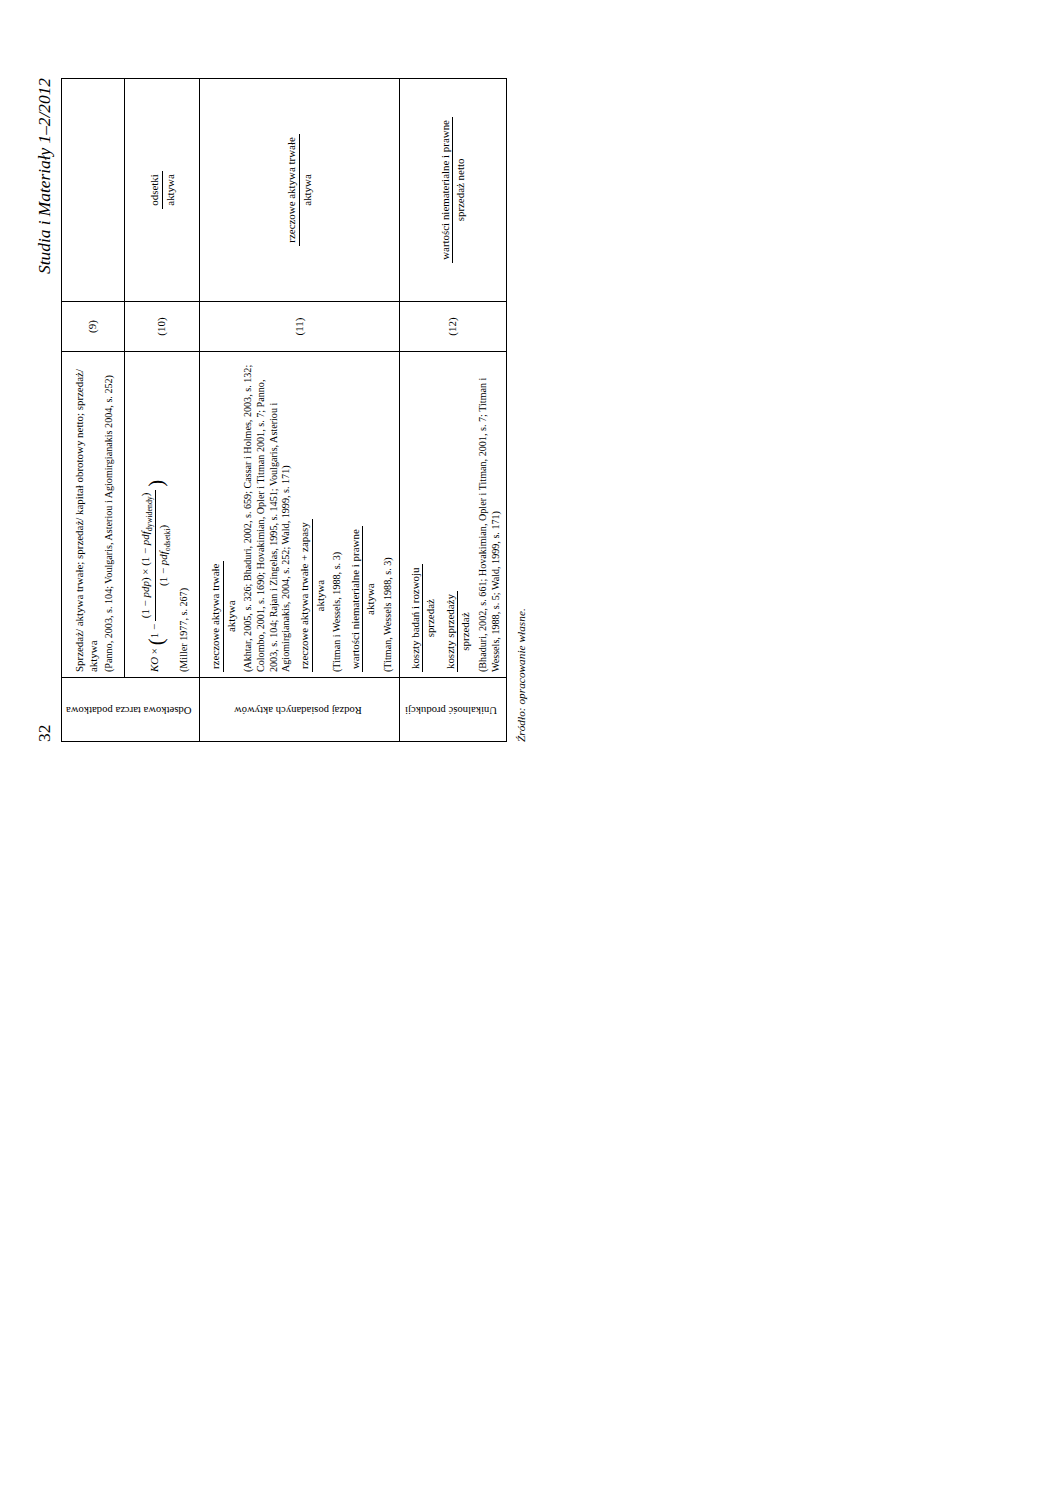32 Studia i Materiały 1–2/2012
| Odsetkowa tarcza podatkowa | Sprzedaż/ aktywa trwałe; sprzedaż/ kapitał obrotowy netto; sprzedaż/ aktywa (Panno, 2003, s. 104; Voulgaris, Asteriou i Agiomirgianakis 2004, s. 252) | (9) | |
| KO × ( 1 − (1 − pdp ) × (1 − pdf dywidendy ) (1 − pdf odsetki ) ) (Miller 1977, s. 267) | (10) | odsetki aktywa |
| Rodzaj posiadanych aktywów | rzeczowe aktywa trwałe aktywa (Akhtar, 2005, s. 326; Bhaduri, 2002, s. 659; Cassar i Holmes, 2003, s. 132; Colombo, 2001, s. 1690; Hovakimian, Opler i Titman 2001, s. 7; Panno, 2003, s. 104; Rajan i Zingelas, 1995, s. 1451; Voulgaris, Asteriou i Agiomirgianakis, 2004, s. 252; Wald, 1999, s. 171) rzeczowe aktywa trwałe + zapasy aktywa (Titman i Wessels, 1988, s. 3) wartości niematerialne i prawne aktywa (Titman, Wessels 1988, s. 3) | (11) | rzeczowe aktywa trwałe aktywa |
| Unikalność produkcji | koszty badań i rozwoju sprzedaż koszty sprzedaży sprzedaż (Bhaduri, 2002, s. 661; Hovakimian, Opler i Titman, 2001, s. 7; Titman i Wessels, 1988, s. 5; Wald, 1999, s. 171) | (12) | wartości niematerialne i prawne sprzedaż netto |
Źródło: opracowanie własne.